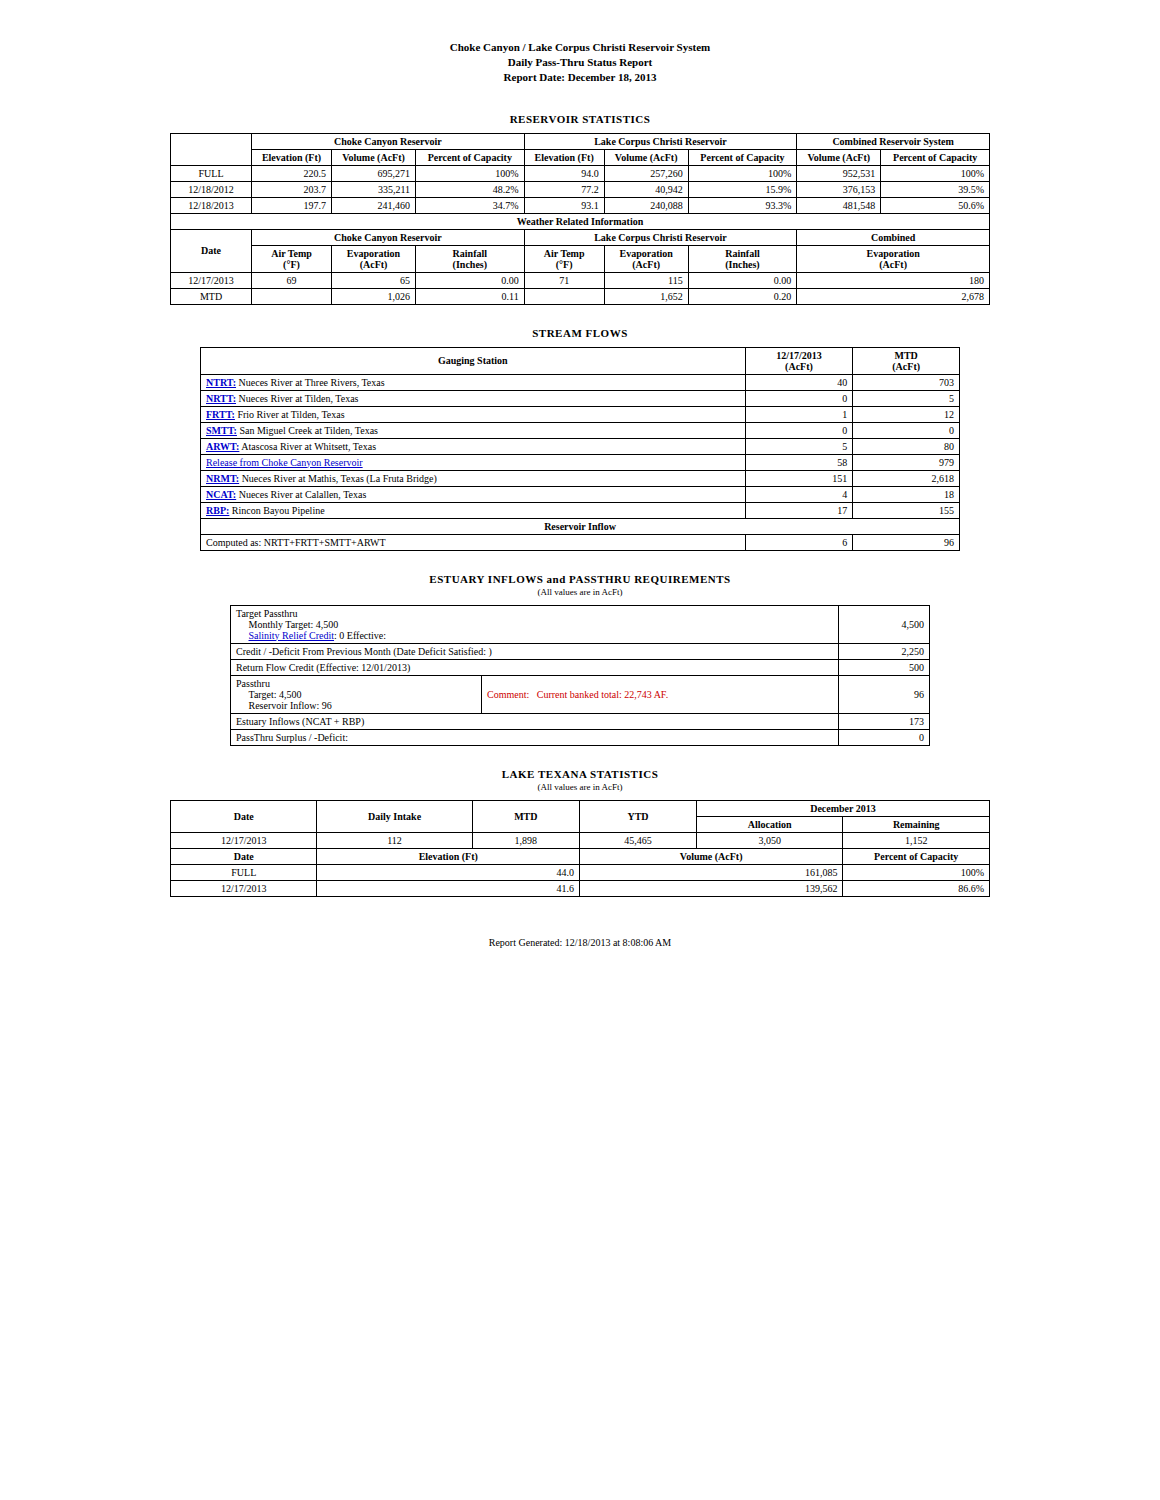Choke Canyon / Lake Corpus Christi Reservoir System
Daily Pass-Thru Status Report
Report Date: December 18, 2013
RESERVOIR STATISTICS
| | Choke Canyon Reservoir | Lake Corpus Christi Reservoir | Combined Reservoir System |
| --- | --- | --- | --- |
| Elevation (Ft) | Volume (AcFt) | Percent of Capacity | Elevation (Ft) | Volume (AcFt) | Percent of Capacity | Volume (AcFt) | Percent of Capacity |
| FULL | 220.5 | 695,271 | 100% | 94.0 | 257,260 | 100% | 952,531 | 100% |
| 12/18/2012 | 203.7 | 335,211 | 48.2% | 77.2 | 40,942 | 15.9% | 376,153 | 39.5% |
| 12/18/2013 | 197.7 | 241,460 | 34.7% | 93.1 | 240,088 | 93.3% | 481,548 | 50.6% |
| Weather Related Information |
| Date | Choke Canyon Reservoir | Lake Corpus Christi Reservoir | Combined |
| Air Temp (°F) | Evaporation (AcFt) | Rainfall (Inches) | Air Temp (°F) | Evaporation (AcFt) | Rainfall (Inches) | Evaporation (AcFt) |
| 12/17/2013 | 69 | 65 | 0.00 | 71 | 115 | 0.00 | 180 |
| MTD | | 1,026 | 0.11 | | 1,652 | 0.20 | 2,678 |
STREAM FLOWS
| Gauging Station | 12/17/2013 (AcFt) | MTD (AcFt) |
| --- | --- | --- |
| NTRT: Nueces River at Three Rivers, Texas | 40 | 703 |
| NRTT: Nueces River at Tilden, Texas | 0 | 5 |
| FRTT: Frio River at Tilden, Texas | 1 | 12 |
| SMTT: San Miguel Creek at Tilden, Texas | 0 | 0 |
| ARWT: Atascosa River at Whitsett, Texas | 5 | 80 |
| Release from Choke Canyon Reservoir | 58 | 979 |
| NRMT: Nueces River at Mathis, Texas (La Fruta Bridge) | 151 | 2,618 |
| NCAT: Nueces River at Calallen, Texas | 4 | 18 |
| RBP: Rincon Bayou Pipeline | 17 | 155 |
| Reservoir Inflow |
| Computed as: NRTT+FRTT+SMTT+ARWT | 6 | 96 |
ESTUARY INFLOWS and PASSTHRU REQUIREMENTS
(All values are in AcFt)
| Target Passthru Monthly Target: 4,500 Salinity Relief Credit : 0 Effective: | 4,500 |
| Credit / -Deficit From Previous Month (Date Deficit Satisfied: ) | 2,250 |
| Return Flow Credit (Effective: 12/01/2013) | 500 |
| Passthru Target: 4,500 Reservoir Inflow: 96 | Comment: Current banked total: 22,743 AF. | 96 |
| Estuary Inflows (NCAT + RBP) | 173 |
| PassThru Surplus / -Deficit: | 0 |
LAKE TEXANA STATISTICS
(All values are in AcFt)
| Date | Daily Intake | MTD | YTD | December 2013 |
| --- | --- | --- | --- | --- |
| Allocation | Remaining |
| 12/17/2013 | 112 | 1,898 | 45,465 | 3,050 | 1,152 |
| Date | Elevation (Ft) | Volume (AcFt) | Percent of Capacity |
| FULL | 44.0 | 161,085 | 100% |
| 12/17/2013 | 41.6 | 139,562 | 86.6% |
Report Generated: 12/18/2013 at 8:08:06 AM